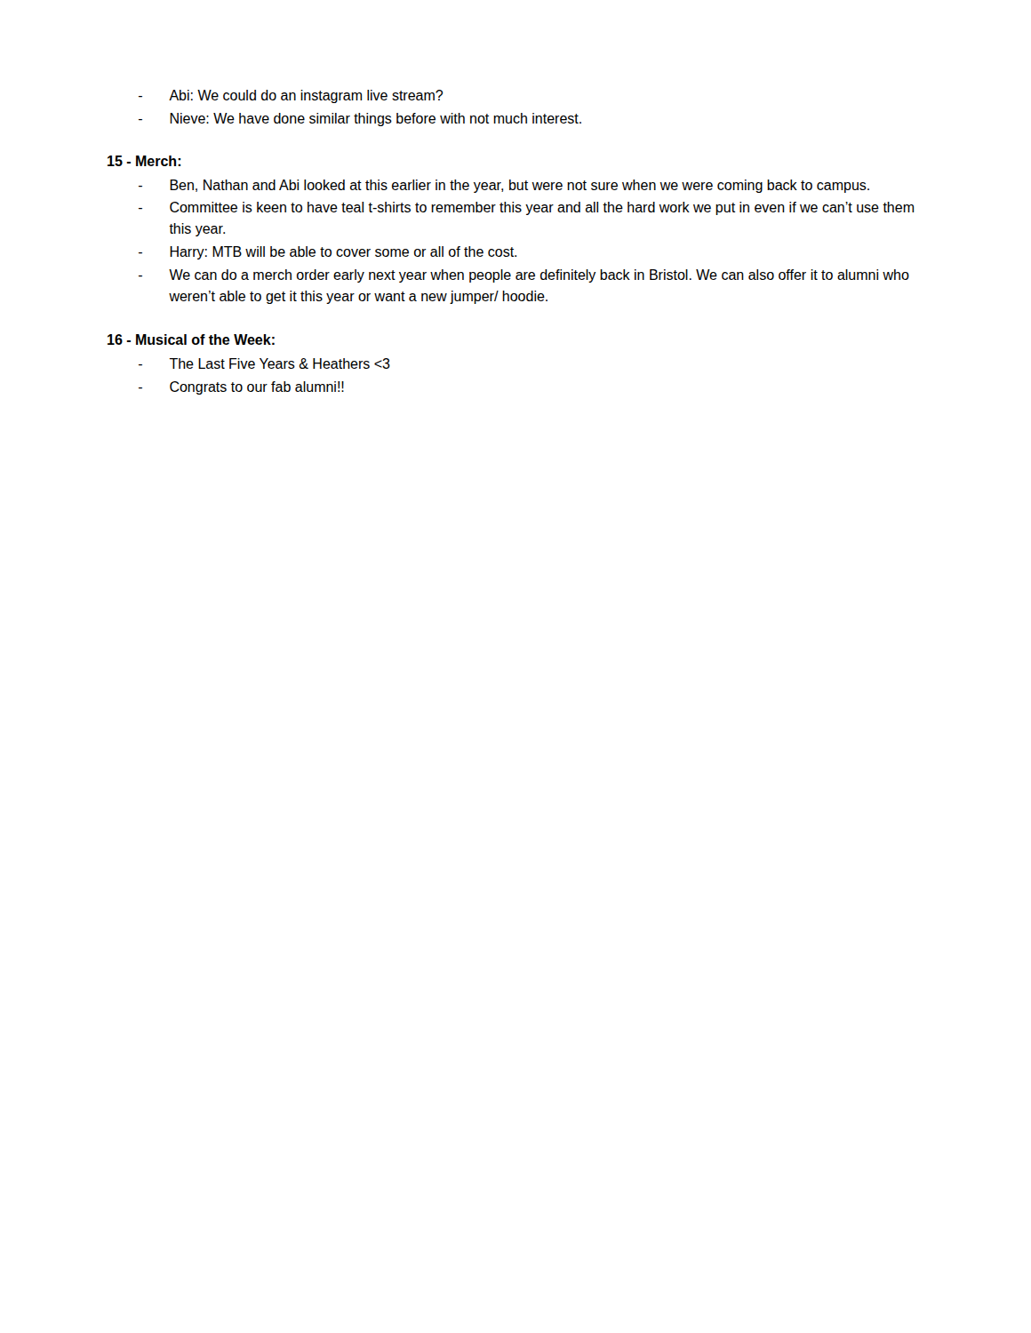Abi: We could do an instagram live stream?
Nieve: We have done similar things before with not much interest.
15 - Merch:
Ben, Nathan and Abi looked at this earlier in the year, but were not sure when we were coming back to campus.
Committee is keen to have teal t-shirts to remember this year and all the hard work we put in even if we can’t use them this year.
Harry: MTB will be able to cover some or all of the cost.
We can do a merch order early next year when people are definitely back in Bristol. We can also offer it to alumni who weren’t able to get it this year or want a new jumper/ hoodie.
16 - Musical of the Week:
The Last Five Years & Heathers <3
Congrats to our fab alumni!!